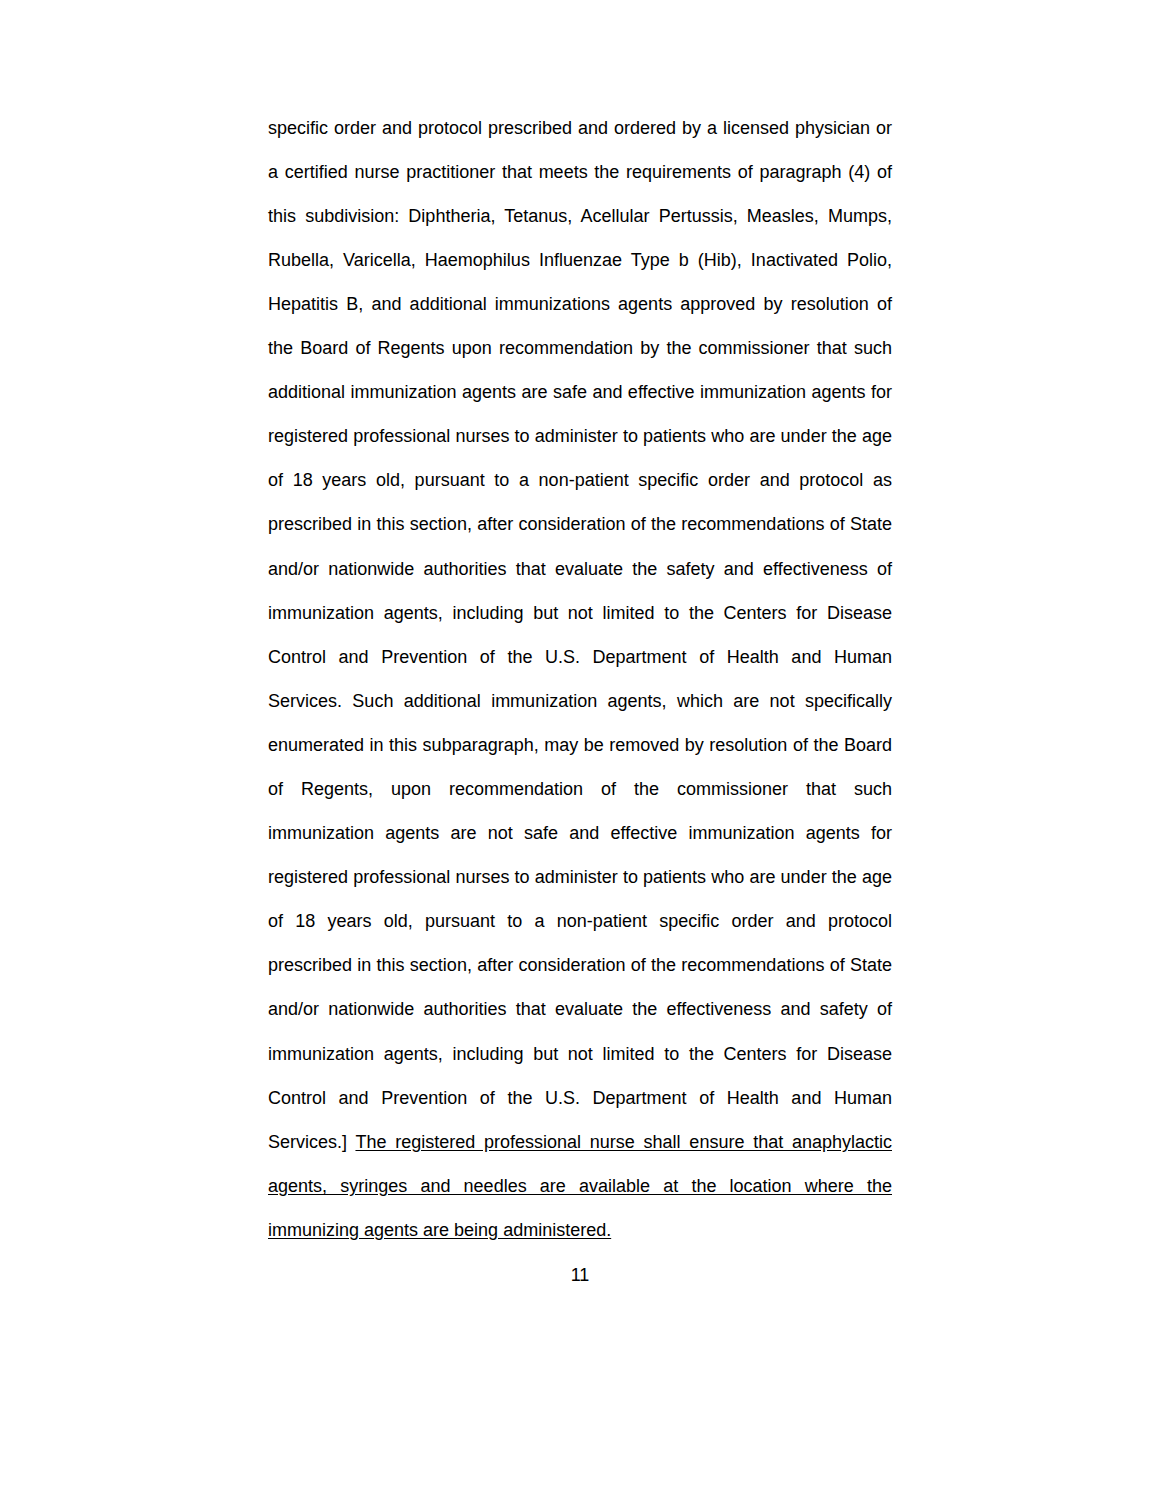specific order and protocol prescribed and ordered by a licensed physician or a certified nurse practitioner that meets the requirements of paragraph (4) of this subdivision: Diphtheria, Tetanus, Acellular Pertussis, Measles, Mumps, Rubella, Varicella, Haemophilus Influenzae Type b (Hib), Inactivated Polio, Hepatitis B, and additional immunizations agents approved by resolution of the Board of Regents upon recommendation by the commissioner that such additional immunization agents are safe and effective immunization agents for registered professional nurses to administer to patients who are under the age of 18 years old, pursuant to a non-patient specific order and protocol as prescribed in this section, after consideration of the recommendations of State and/or nationwide authorities that evaluate the safety and effectiveness of immunization agents, including but not limited to the Centers for Disease Control and Prevention of the U.S. Department of Health and Human Services. Such additional immunization agents, which are not specifically enumerated in this subparagraph, may be removed by resolution of the Board of Regents, upon recommendation of the commissioner that such immunization agents are not safe and effective immunization agents for registered professional nurses to administer to patients who are under the age of 18 years old, pursuant to a non-patient specific order and protocol prescribed in this section, after consideration of the recommendations of State and/or nationwide authorities that evaluate the effectiveness and safety of immunization agents, including but not limited to the Centers for Disease Control and Prevention of the U.S. Department of Health and Human Services.] The registered professional nurse shall ensure that anaphylactic agents, syringes and needles are available at the location where the immunizing agents are being administered.
11